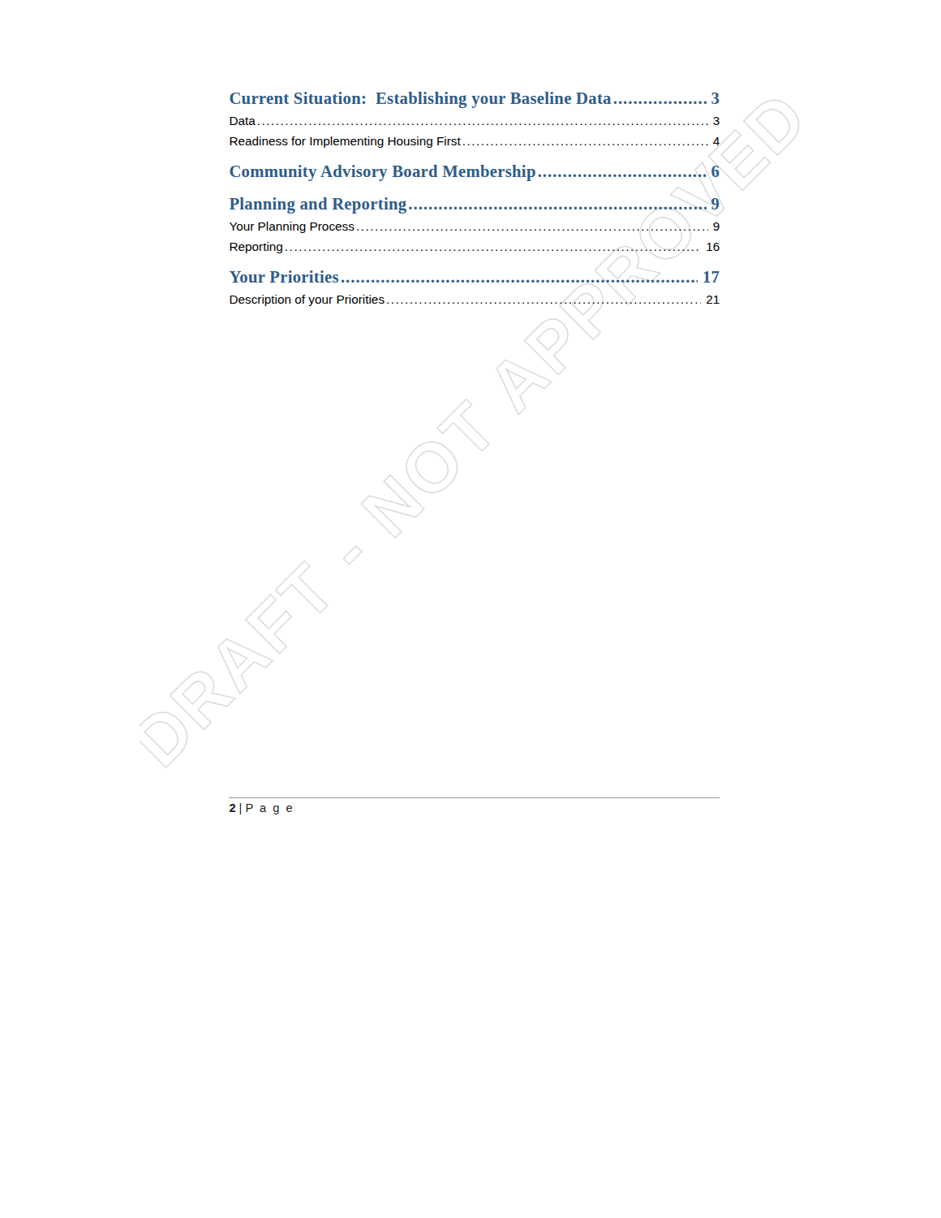DRAFT - NOT APPROVED
Current Situation: Establishing your Baseline Data ................................................................................................................................................... 3
Data ................................................................................................................................................... 3
Readiness for Implementing Housing First ................................................................................................................................................... 4
Community Advisory Board Membership ................................................................................................................................................... 6
Planning and Reporting ................................................................................................................................................... 9
Your Planning Process ................................................................................................................................................... 9
Reporting ................................................................................................................................................... 16
Your Priorities ................................................................................................................................................... 17
Description of your Priorities ................................................................................................................................................... 21
2 | P a g e